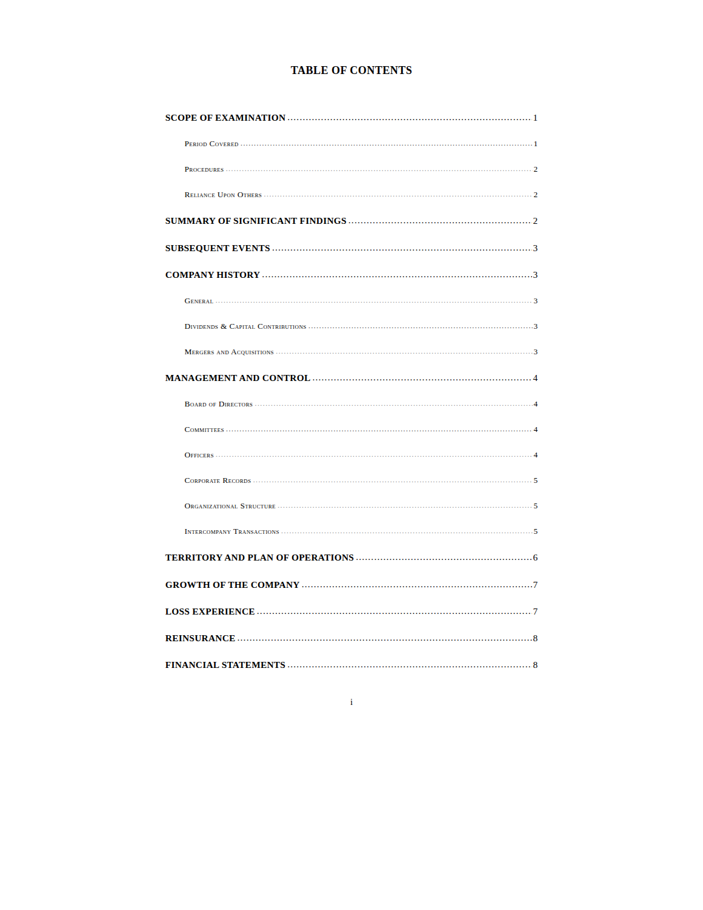TABLE OF CONTENTS
SCOPE OF EXAMINATION .................................................................................................................................. 1
Period Covered ......................................................................................................................................... 1
Procedures .............................................................................................................................................. 2
Reliance Upon Others ............................................................................................................................... 2
SUMMARY OF SIGNIFICANT FINDINGS ............................................................................................. 2
SUBSEQUENT EVENTS ................................................................................................................................. 3
COMPANY HISTORY ..................................................................................................................................... 3
General .................................................................................................................................................... 3
Dividends & Capital Contributions ....................................................................................................... 3
Mergers and Acquisitions .......................................................................................................................... 3
MANAGEMENT AND CONTROL ......................................................................................................... 4
Board of Directors ..................................................................................................................................... 4
Committees .............................................................................................................................................. 4
Officers .................................................................................................................................................... 4
Corporate Records .................................................................................................................................... 5
Organizational Structure ............................................................................................................................ 5
Intercompany Transactions ....................................................................................................................... 5
TERRITORY AND PLAN OF OPERATIONS ....................................................................................... 6
GROWTH OF THE COMPANY .............................................................................................................. 7
LOSS EXPERIENCE ....................................................................................................................................... 7
REINSURANCE ................................................................................................................................................. 8
FINANCIAL STATEMENTS ..................................................................................................................... 8
i